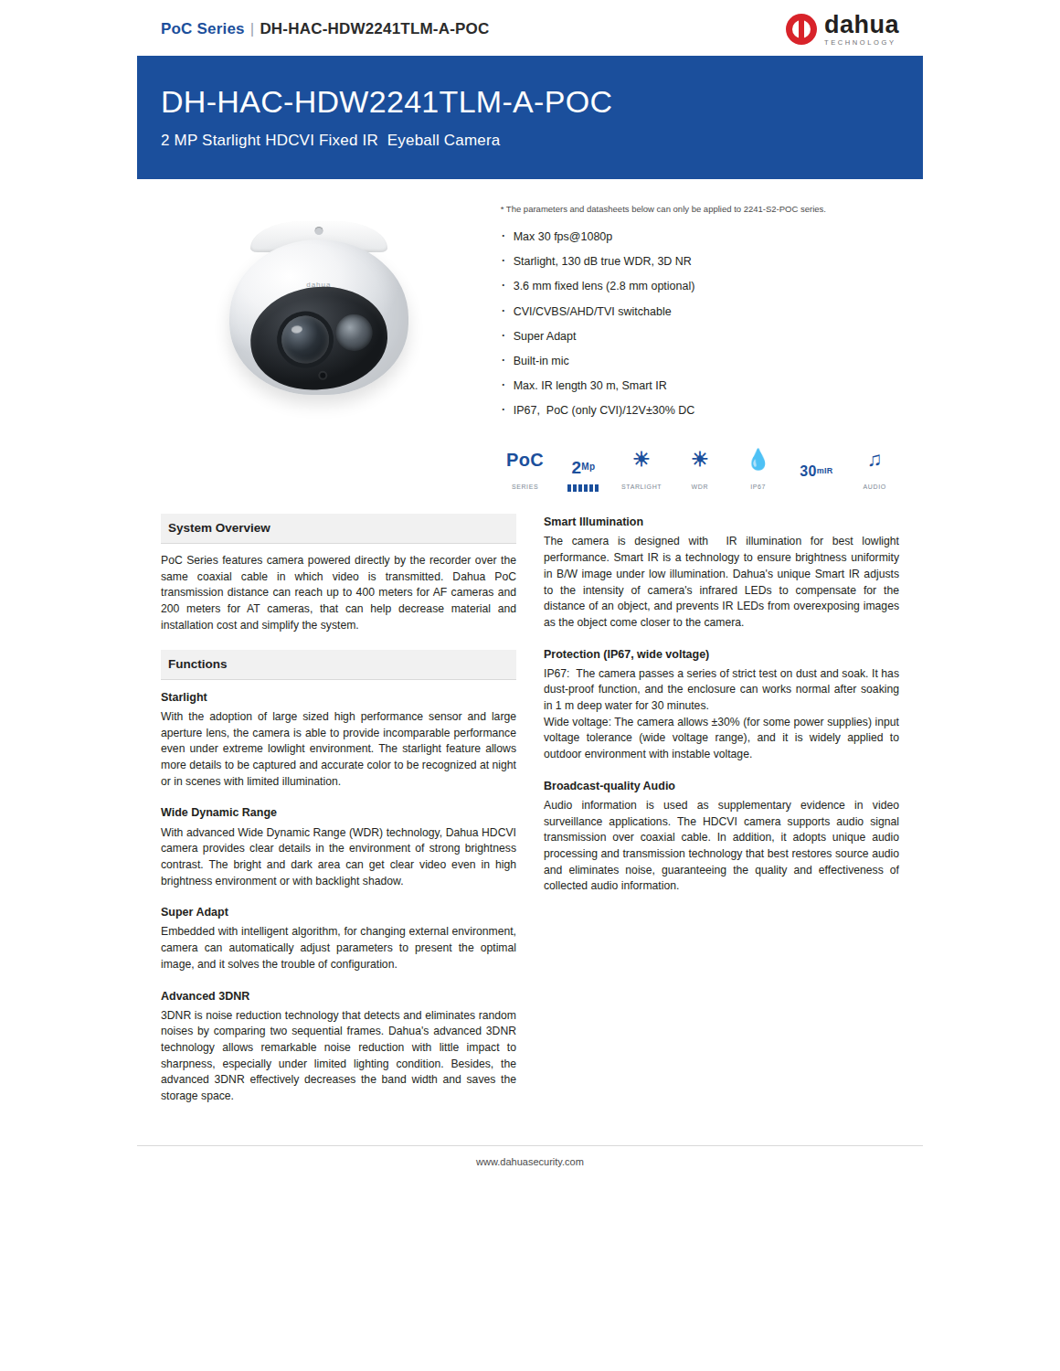PoC Series|DH-HAC-HDW2241TLM-A-POC
dahua
Technology
DH-HAC-HDW2241TLM-A-POC
2 MP Starlight HDCVI Fixed IR Eyeball Camera
dahua
* The parameters and datasheets below can only be applied to 2241-S2-POC series.
Max 30 fps@1080p
Starlight, 130 dB true WDR, 3D NR
3.6 mm fixed lens (2.8 mm optional)
CVI/CVBS/AHD/TVI switchable
Super Adapt
Built-in mic
Max. IR length 30 m, Smart IR
IP67, PoC (only CVI)/12V±30% DC
PoC
Series
2Mp
☀
Starlight
☀
WDR
💧
IP67
30mIR
♫
Audio
System Overview
PoC Series features camera powered directly by the recorder over the same coaxial cable in which video is transmitted. Dahua PoC transmission distance can reach up to 400 meters for AF cameras and 200 meters for AT cameras, that can help decrease material and installation cost and simplify the system.
Functions
Starlight
With the adoption of large sized high performance sensor and large aperture lens, the camera is able to provide incomparable performance even under extreme lowlight environment. The starlight feature allows more details to be captured and accurate color to be recognized at night or in scenes with limited illumination.
Wide Dynamic Range
With advanced Wide Dynamic Range (WDR) technology, Dahua HDCVI camera provides clear details in the environment of strong brightness contrast. The bright and dark area can get clear video even in high brightness environment or with backlight shadow.
Super Adapt
Embedded with intelligent algorithm, for changing external environment, camera can automatically adjust parameters to present the optimal image, and it solves the trouble of configuration.
Advanced 3DNR
3DNR is noise reduction technology that detects and eliminates random noises by comparing two sequential frames. Dahua's advanced 3DNR technology allows remarkable noise reduction with little impact to sharpness, especially under limited lighting condition. Besides, the advanced 3DNR effectively decreases the band width and saves the storage space.
Smart Illumination
The camera is designed with IR illumination for best lowlight performance. Smart IR is a technology to ensure brightness uniformity in B/W image under low illumination. Dahua's unique Smart IR adjusts to the intensity of camera's infrared LEDs to compensate for the distance of an object, and prevents IR LEDs from overexposing images as the object come closer to the camera.
Protection (IP67, wide voltage)
IP67: The camera passes a series of strict test on dust and soak. It has dust-proof function, and the enclosure can works normal after soaking in 1 m deep water for 30 minutes.
Wide voltage: The camera allows ±30% (for some power supplies) input voltage tolerance (wide voltage range), and it is widely applied to outdoor environment with instable voltage.
Broadcast-quality Audio
Audio information is used as supplementary evidence in video surveillance applications. The HDCVI camera supports audio signal transmission over coaxial cable. In addition, it adopts unique audio processing and transmission technology that best restores source audio and eliminates noise, guaranteeing the quality and effectiveness of collected audio information.
www.dahuasecurity.com